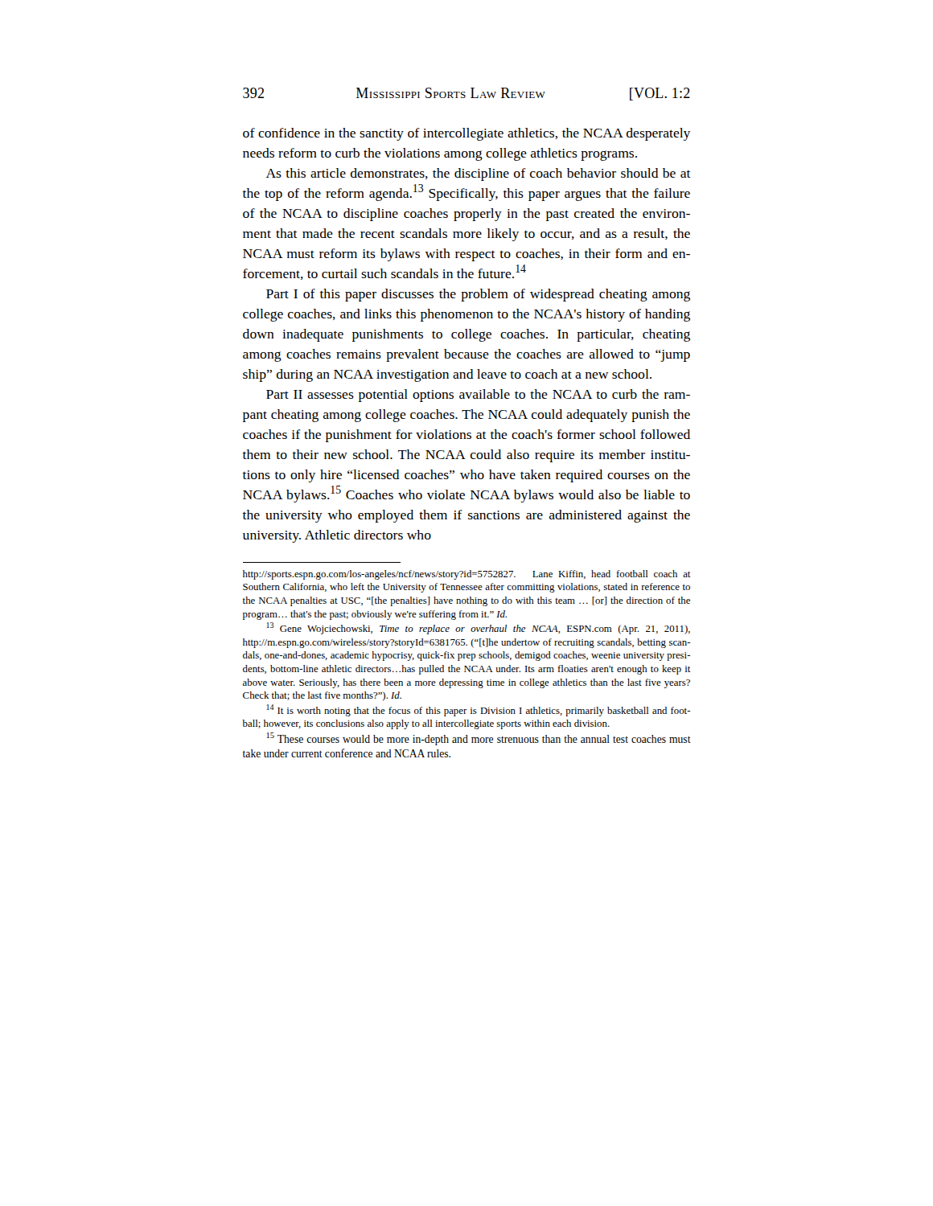392 Mississippi Sports Law Review [VOL. 1:2
of confidence in the sanctity of intercollegiate athletics, the NCAA desperately needs reform to curb the violations among college athletics programs.
As this article demonstrates, the discipline of coach behavior should be at the top of the reform agenda.13 Specifically, this paper argues that the failure of the NCAA to discipline coaches properly in the past created the environment that made the recent scandals more likely to occur, and as a result, the NCAA must reform its bylaws with respect to coaches, in their form and enforcement, to curtail such scandals in the future.14
Part I of this paper discusses the problem of widespread cheating among college coaches, and links this phenomenon to the NCAA's history of handing down inadequate punishments to college coaches. In particular, cheating among coaches remains prevalent because the coaches are allowed to “jump ship” during an NCAA investigation and leave to coach at a new school.
Part II assesses potential options available to the NCAA to curb the rampant cheating among college coaches. The NCAA could adequately punish the coaches if the punishment for violations at the coach's former school followed them to their new school. The NCAA could also require its member institutions to only hire “licensed coaches” who have taken required courses on the NCAA bylaws.15 Coaches who violate NCAA bylaws would also be liable to the university who employed them if sanctions are administered against the university. Athletic directors who
http://sports.espn.go.com/los-angeles/ncf/news/story?id=5752827. Lane Kiffin, head football coach at Southern California, who left the University of Tennessee after committing violations, stated in reference to the NCAA penalties at USC, “[the penalties] have nothing to do with this team … [or] the direction of the program… that's the past; obviously we're suffering from it.” Id.
13 Gene Wojciechowski, Time to replace or overhaul the NCAA, ESPN.com (Apr. 21, 2011), http://m.espn.go.com/wireless/story?storyId=6381765. (“[t]he undertow of recruiting scandals, betting scandals, one-and-dones, academic hypocrisy, quick-fix prep schools, demigod coaches, weenie university presidents, bottom-line athletic directors…has pulled the NCAA under. Its arm floaties aren't enough to keep it above water. Seriously, has there been a more depressing time in college athletics than the last five years? Check that; the last five months?”). Id.
14 It is worth noting that the focus of this paper is Division I athletics, primarily basketball and football; however, its conclusions also apply to all intercollegiate sports within each division.
15 These courses would be more in-depth and more strenuous than the annual test coaches must take under current conference and NCAA rules.